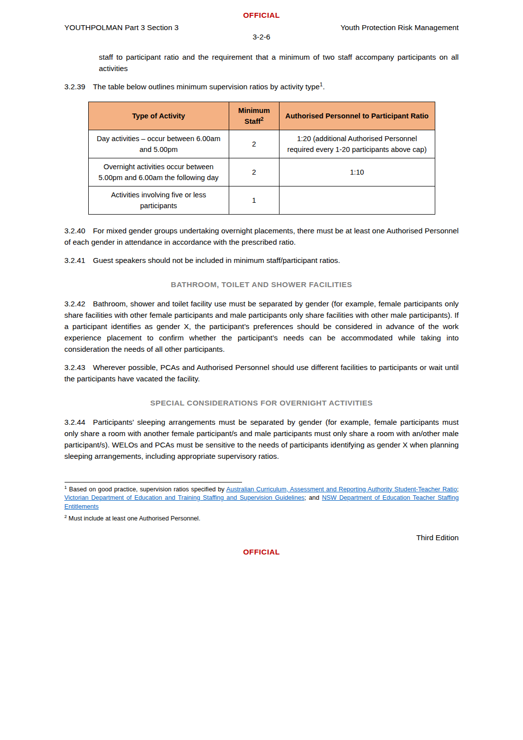OFFICIAL
YOUTHPOLMAN Part 3 Section 3
Youth Protection Risk Management
3-2-6
staff to participant ratio and the requirement that a minimum of two staff accompany participants on all activities
3.2.39 The table below outlines minimum supervision ratios by activity type1.
| Type of Activity | Minimum Staff 2 | Authorised Personnel to Participant Ratio |
| --- | --- | --- |
| Day activities – occur between 6.00am and 5.00pm | 2 | 1:20 (additional Authorised Personnel required every 1-20 participants above cap) |
| Overnight activities occur between 5.00pm and 6.00am the following day | 2 | 1:10 |
| Activities involving five or less participants | 1 | |
3.2.40 For mixed gender groups undertaking overnight placements, there must be at least one Authorised Personnel of each gender in attendance in accordance with the prescribed ratio.
3.2.41 Guest speakers should not be included in minimum staff/participant ratios.
Bathroom, Toilet and Shower Facilities
3.2.42 Bathroom, shower and toilet facility use must be separated by gender (for example, female participants only share facilities with other female participants and male participants only share facilities with other male participants). If a participant identifies as gender X, the participant’s preferences should be considered in advance of the work experience placement to confirm whether the participant’s needs can be accommodated while taking into consideration the needs of all other participants.
3.2.43 Wherever possible, PCAs and Authorised Personnel should use different facilities to participants or wait until the participants have vacated the facility.
Special Considerations for Overnight Activities
3.2.44 Participants’ sleeping arrangements must be separated by gender (for example, female participants must only share a room with another female participant/s and male participants must only share a room with an/other male participant/s). WELOs and PCAs must be sensitive to the needs of participants identifying as gender X when planning sleeping arrangements, including appropriate supervisory ratios.
1 Based on good practice, supervision ratios specified by Australian Curriculum, Assessment and Reporting Authority Student-Teacher Ratio; Victorian Department of Education and Training Staffing and Supervision Guidelines; and NSW Department of Education Teacher Staffing Entitlements
2 Must include at least one Authorised Personnel.
Third Edition
OFFICIAL